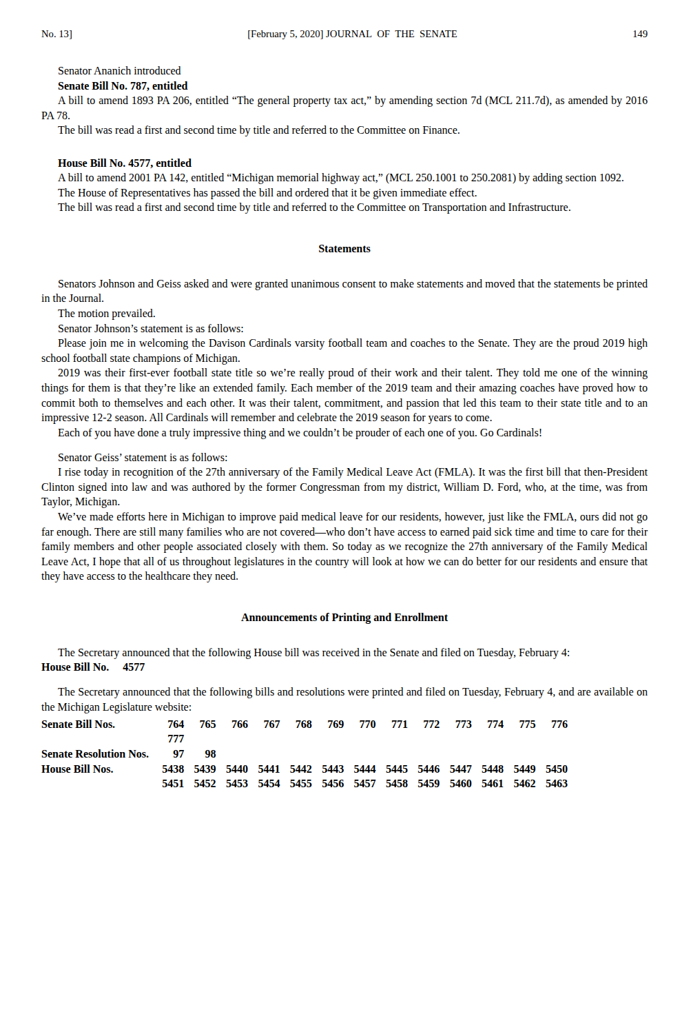No. 13] [February 5, 2020] JOURNAL OF THE SENATE 149
Senator Ananich introduced
Senate Bill No. 787, entitled
A bill to amend 1893 PA 206, entitled “The general property tax act,” by amending section 7d (MCL 211.7d), as amended by 2016 PA 78.
The bill was read a first and second time by title and referred to the Committee on Finance.
House Bill No. 4577, entitled
A bill to amend 2001 PA 142, entitled “Michigan memorial highway act,” (MCL 250.1001 to 250.2081) by adding section 1092.
The House of Representatives has passed the bill and ordered that it be given immediate effect.
The bill was read a first and second time by title and referred to the Committee on Transportation and Infrastructure.
Statements
Senators Johnson and Geiss asked and were granted unanimous consent to make statements and moved that the statements be printed in the Journal.
The motion prevailed.
Senator Johnson’s statement is as follows:
Please join me in welcoming the Davison Cardinals varsity football team and coaches to the Senate. They are the proud 2019 high school football state champions of Michigan.
2019 was their first-ever football state title so we’re really proud of their work and their talent. They told me one of the winning things for them is that they’re like an extended family. Each member of the 2019 team and their amazing coaches have proved how to commit both to themselves and each other. It was their talent, commitment, and passion that led this team to their state title and to an impressive 12-2 season. All Cardinals will remember and celebrate the 2019 season for years to come.
Each of you have done a truly impressive thing and we couldn’t be prouder of each one of you. Go Cardinals!
Senator Geiss’ statement is as follows:
I rise today in recognition of the 27th anniversary of the Family Medical Leave Act (FMLA). It was the first bill that then-President Clinton signed into law and was authored by the former Congressman from my district, William D. Ford, who, at the time, was from Taylor, Michigan.
We’ve made efforts here in Michigan to improve paid medical leave for our residents, however, just like the FMLA, ours did not go far enough. There are still many families who are not covered—who don’t have access to earned paid sick time and time to care for their family members and other people associated closely with them. So today as we recognize the 27th anniversary of the Family Medical Leave Act, I hope that all of us throughout legislatures in the country will look at how we can do better for our residents and ensure that they have access to the healthcare they need.
Announcements of Printing and Enrollment
The Secretary announced that the following House bill was received in the Senate and filed on Tuesday, February 4:
House Bill No. 4577
The Secretary announced that the following bills and resolutions were printed and filed on Tuesday, February 4, and are available on the Michigan Legislature website:
| Senate Bill Nos. | 764 | 765 | 766 | 767 | 768 | 769 | 770 | 771 | 772 | 773 | 774 | 775 | 776 |
| | 777 |
| Senate Resolution Nos. | 97 | 98 |
| House Bill Nos. | 5438 | 5439 | 5440 | 5441 | 5442 | 5443 | 5444 | 5445 | 5446 | 5447 | 5448 | 5449 | 5450 |
| | 5451 | 5452 | 5453 | 5454 | 5455 | 5456 | 5457 | 5458 | 5459 | 5460 | 5461 | 5462 | 5463 |